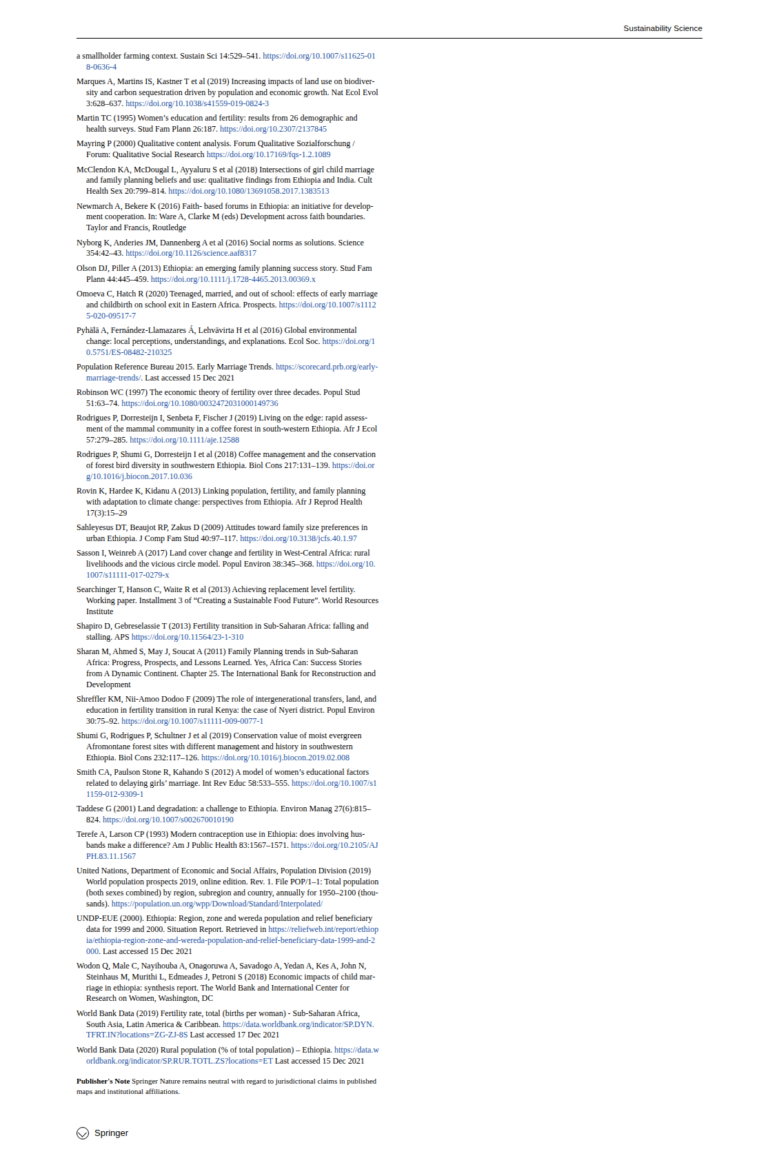Sustainability Science
a smallholder farming context. Sustain Sci 14:529–541. https://doi.org/10.1007/s11625-018-0636-4
Marques A, Martins IS, Kastner T et al (2019) Increasing impacts of land use on biodiversity and carbon sequestration driven by population and economic growth. Nat Ecol Evol 3:628–637. https://doi.org/10.1038/s41559-019-0824-3
Martin TC (1995) Women’s education and fertility: results from 26 demographic and health surveys. Stud Fam Plann 26:187. https://doi.org/10.2307/2137845
Mayring P (2000) Qualitative content analysis. Forum Qualitative Sozialforschung / Forum: Qualitative Social Research https://doi.org/10.17169/fqs-1.2.1089
McClendon KA, McDougal L, Ayyaluru S et al (2018) Intersections of girl child marriage and family planning beliefs and use: qualitative findings from Ethiopia and India. Cult Health Sex 20:799–814. https://doi.org/10.1080/13691058.2017.1383513
Newmarch A, Bekere K (2016) Faith- based forums in Ethiopia: an initiative for development cooperation. In: Ware A, Clarke M (eds) Development across faith boundaries. Taylor and Francis, Routledge
Nyborg K, Anderies JM, Dannenberg A et al (2016) Social norms as solutions. Science 354:42–43. https://doi.org/10.1126/science.aaf8317
Olson DJ, Piller A (2013) Ethiopia: an emerging family planning success story. Stud Fam Plann 44:445–459. https://doi.org/10.1111/j.1728-4465.2013.00369.x
Omoeva C, Hatch R (2020) Teenaged, married, and out of school: effects of early marriage and childbirth on school exit in Eastern Africa. Prospects. https://doi.org/10.1007/s11125-020-09517-7
Pyhälä A, Fernández-Llamazares Á, Lehvävirta H et al (2016) Global environmental change: local perceptions, understandings, and explanations. Ecol Soc. https://doi.org/10.5751/ES-08482-210325
Population Reference Bureau 2015. Early Marriage Trends. https://scorecard.prb.org/early-marriage-trends/. Last accessed 15 Dec 2021
Robinson WC (1997) The economic theory of fertility over three decades. Popul Stud 51:63–74. https://doi.org/10.1080/0032472031000149736
Rodrigues P, Dorresteijn I, Senbeta F, Fischer J (2019) Living on the edge: rapid assessment of the mammal community in a coffee forest in south-western Ethiopia. Afr J Ecol 57:279–285. https://doi.org/10.1111/aje.12588
Rodrigues P, Shumi G, Dorresteijn I et al (2018) Coffee management and the conservation of forest bird diversity in southwestern Ethiopia. Biol Cons 217:131–139. https://doi.org/10.1016/j.biocon.2017.10.036
Rovin K, Hardee K, Kidanu A (2013) Linking population, fertility, and family planning with adaptation to climate change: perspectives from Ethiopia. Afr J Reprod Health 17(3):15–29
Sahleyesus DT, Beaujot RP, Zakus D (2009) Attitudes toward family size preferences in urban Ethiopia. J Comp Fam Stud 40:97–117. https://doi.org/10.3138/jcfs.40.1.97
Sasson I, Weinreb A (2017) Land cover change and fertility in West-Central Africa: rural livelihoods and the vicious circle model. Popul Environ 38:345–368. https://doi.org/10.1007/s11111-017-0279-x
Searchinger T, Hanson C, Waite R et al (2013) Achieving replacement level fertility. Working paper. Installment 3 of “Creating a Sustainable Food Future”. World Resources Institute
Shapiro D, Gebreselassie T (2013) Fertility transition in Sub-Saharan Africa: falling and stalling. APS https://doi.org/10.11564/23-1-310
Sharan M, Ahmed S, May J, Soucat A (2011) Family Planning trends in Sub-Saharan Africa: Progress, Prospects, and Lessons Learned. Yes, Africa Can: Success Stories from A Dynamic Continent. Chapter 25. The International Bank for Reconstruction and Development
Shreffler KM, Nii-Amoo Dodoo F (2009) The role of intergenerational transfers, land, and education in fertility transition in rural Kenya: the case of Nyeri district. Popul Environ 30:75–92. https://doi.org/10.1007/s11111-009-0077-1
Shumi G, Rodrigues P, Schultner J et al (2019) Conservation value of moist evergreen Afromontane forest sites with different management and history in southwestern Ethiopia. Biol Cons 232:117–126. https://doi.org/10.1016/j.biocon.2019.02.008
Smith CA, Paulson Stone R, Kahando S (2012) A model of women’s educational factors related to delaying girls’ marriage. Int Rev Educ 58:533–555. https://doi.org/10.1007/s11159-012-9309-1
Taddese G (2001) Land degradation: a challenge to Ethiopia. Environ Manag 27(6):815–824. https://doi.org/10.1007/s002670010190
Terefe A, Larson CP (1993) Modern contraception use in Ethiopia: does involving husbands make a difference? Am J Public Health 83:1567–1571. https://doi.org/10.2105/AJPH.83.11.1567
United Nations, Department of Economic and Social Affairs, Population Division (2019) World population prospects 2019, online edition. Rev. 1. File POP/1–1: Total population (both sexes combined) by region, subregion and country, annually for 1950–2100 (thousands). https://population.un.org/wpp/Download/Standard/Interpolated/
UNDP-EUE (2000). Ethiopia: Region, zone and wereda population and relief beneficiary data for 1999 and 2000. Situation Report. Retrieved in https://reliefweb.int/report/ethiopia/ethiopia-region-zone-and-wereda-population-and-relief-beneficiary-data-1999-and-2000. Last accessed 15 Dec 2021
Wodon Q, Male C, Nayihouba A, Onagoruwa A, Savadogo A, Yedan A, Kes A, John N, Steinhaus M, Murithi L, Edmeades J, Petroni S (2018) Economic impacts of child marriage in ethiopia: synthesis report. The World Bank and International Center for Research on Women, Washington, DC
World Bank Data (2019) Fertility rate, total (births per woman) - Sub-Saharan Africa, South Asia, Latin America & Caribbean. https://data.worldbank.org/indicator/SP.DYN.TFRT.IN?locations=ZG-ZJ-8S Last accessed 17 Dec 2021
World Bank Data (2020) Rural population (% of total population) – Ethiopia. https://data.worldbank.org/indicator/SP.RUR.TOTL.ZS?locations=ET Last accessed 15 Dec 2021
Publisher's Note Springer Nature remains neutral with regard to jurisdictional claims in published maps and institutional affiliations.
Springer